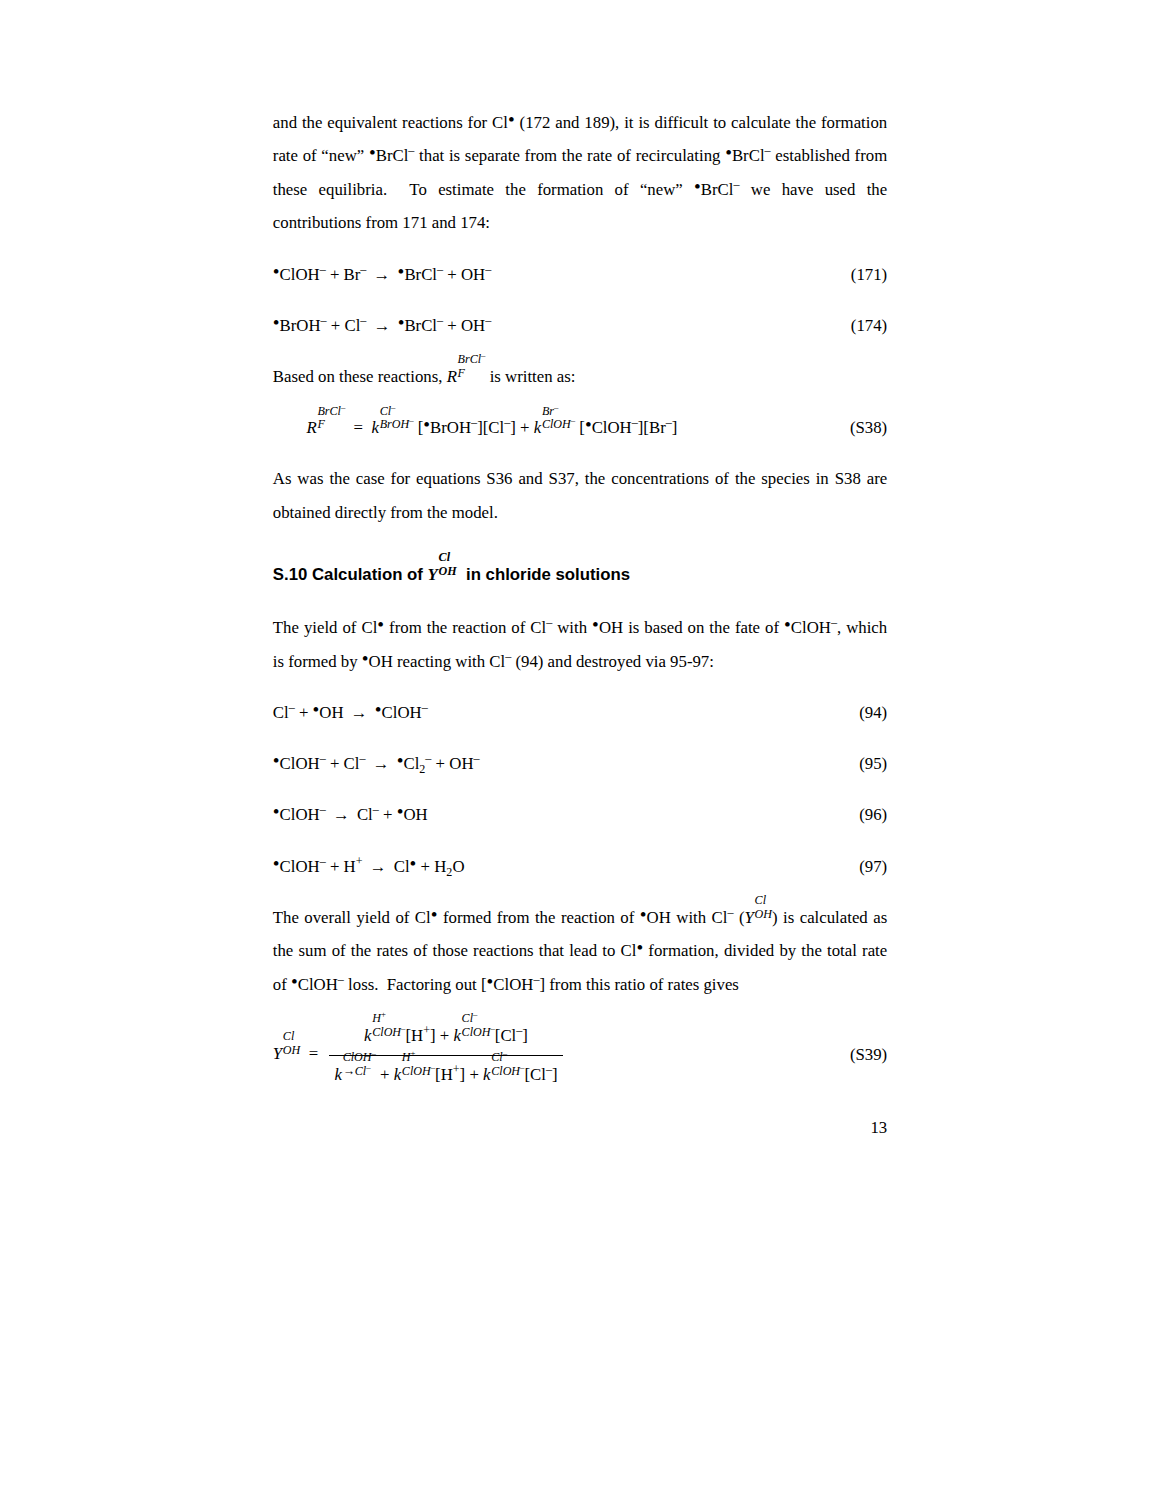and the equivalent reactions for Cl• (172 and 189), it is difficult to calculate the formation rate of “new” •BrCl– that is separate from the rate of recirculating •BrCl– established from these equilibria. To estimate the formation of “new” •BrCl– we have used the contributions from 171 and 174:
•ClOH– + Br– → •BrCl– + OH– (171)
•BrOH– + Cl– → •BrCl– + OH– (174)
Based on these reactions, RBrCl–F is written as:
RBrCl–F = kCl–BrOH– [•BrOH–][Cl–] + kBr–ClOH– [•ClOH–][Br–] (S38)
As was the case for equations S36 and S37, the concentrations of the species in S38 are obtained directly from the model.
S.10 Calculation of YCl OH in chloride solutions
The yield of Cl• from the reaction of Cl– with •OH is based on the fate of •ClOH–, which is formed by •OH reacting with Cl– (94) and destroyed via 95-97:
Cl– + •OH → •ClOH– (94)
•ClOH– + Cl– → •Cl2– + OH– (95)
•ClOH– → Cl– + •OH (96)
•ClOH– + H+ → Cl• + H2O (97)
The overall yield of Cl• formed from the reaction of •OH with Cl– (YCl OH) is calculated as the sum of the rates of those reactions that lead to Cl• formation, divided by the total rate of •ClOH– loss. Factoring out [•ClOH–] from this ratio of rates gives
YCl OH = kH+ClOH–[H+] + kCl–ClOH–[Cl–] kClOH–→Cl– + kH+ClOH–[H+] + kCl–ClOH–[Cl–] (S39)
13